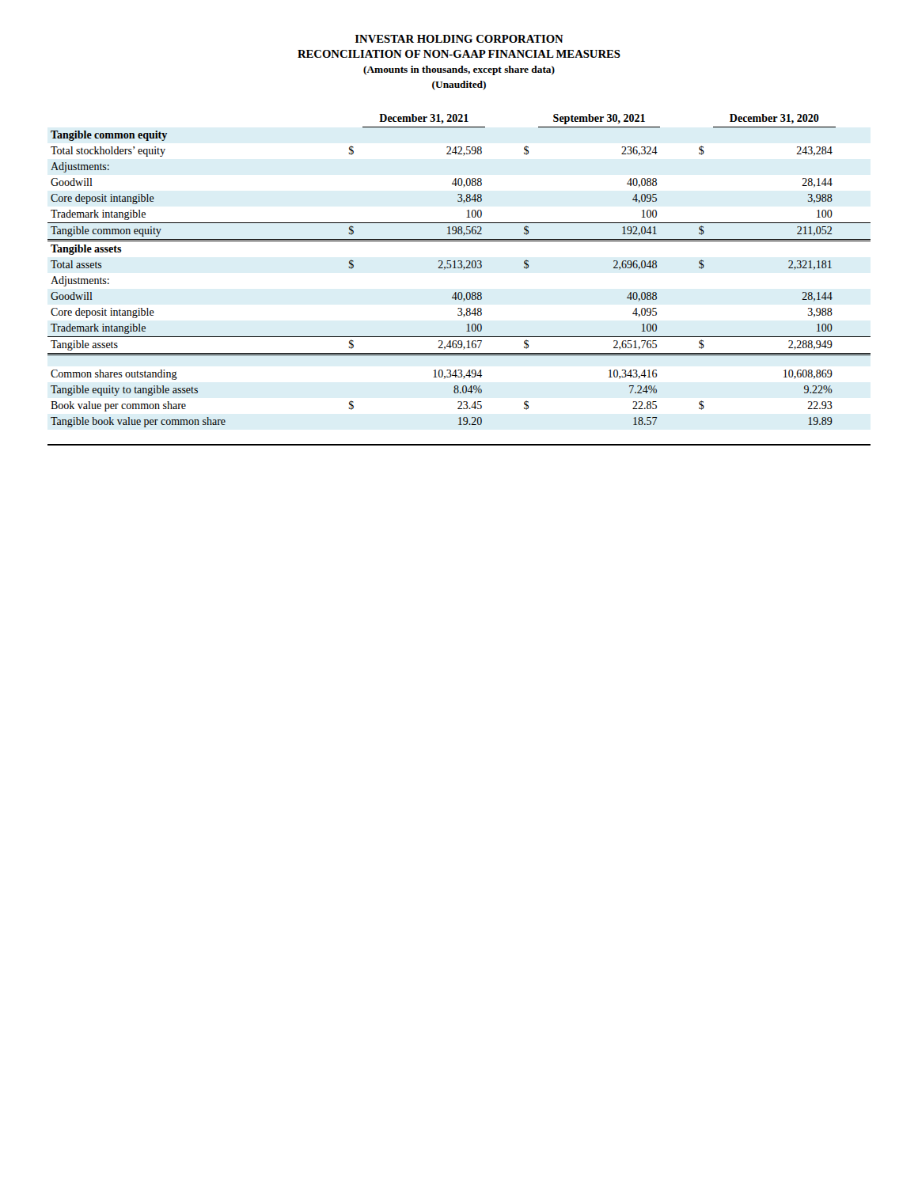INVESTAR HOLDING CORPORATION
RECONCILIATION OF NON-GAAP FINANCIAL MEASURES
(Amounts in thousands, except share data)
(Unaudited)
| | | December 31, 2021 | | | September 30, 2021 | | | December 31, 2020 | |
| --- | --- | --- | --- | --- | --- | --- | --- | --- | --- |
| Tangible common equity | | | | | | | | | |
| Total stockholders’ equity | $ | 242,598 | | $ | 236,324 | | $ | 243,284 | |
| Adjustments: | | | | | | | | | |
| Goodwill | | 40,088 | | | 40,088 | | | 28,144 | |
| Core deposit intangible | | 3,848 | | | 4,095 | | | 3,988 | |
| Trademark intangible | | 100 | | | 100 | | | 100 | |
| Tangible common equity | $ | 198,562 | | $ | 192,041 | | $ | 211,052 | |
| Tangible assets | | | | | | | | | |
| Total assets | $ | 2,513,203 | | $ | 2,696,048 | | $ | 2,321,181 | |
| Adjustments: | | | | | | | | | |
| Goodwill | | 40,088 | | | 40,088 | | | 28,144 | |
| Core deposit intangible | | 3,848 | | | 4,095 | | | 3,988 | |
| Trademark intangible | | 100 | | | 100 | | | 100 | |
| Tangible assets | $ | 2,469,167 | | $ | 2,651,765 | | $ | 2,288,949 | |
| Common shares outstanding | | 10,343,494 | | | 10,343,416 | | | 10,608,869 | |
| Tangible equity to tangible assets | | 8.04% | | | 7.24% | | | 9.22% | |
| Book value per common share | $ | 23.45 | | $ | 22.85 | | $ | 22.93 | |
| Tangible book value per common share | | 19.20 | | | 18.57 | | | 19.89 | |